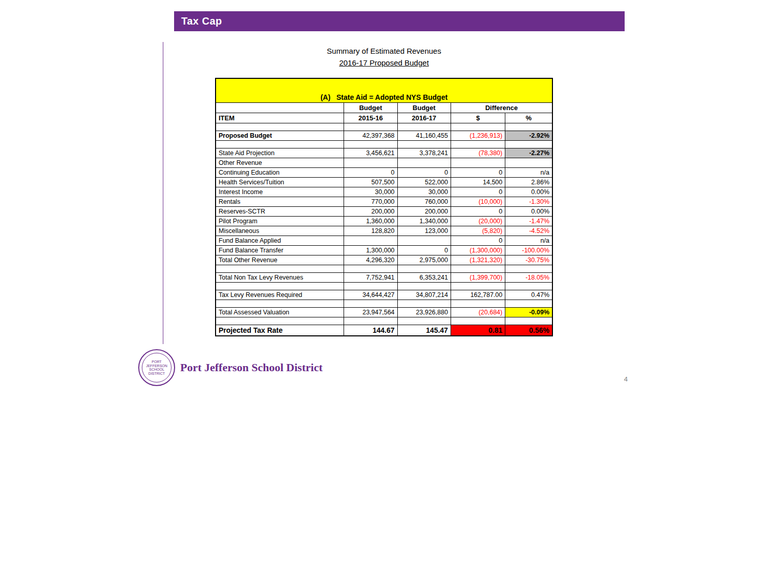Tax Cap
Summary of Estimated Revenues
2016-17 Proposed Budget
| (A) State Aid = Adopted NYS Budget |
| | Budget | Budget | Difference |
| ITEM | 2015-16 | 2016-17 | $ | % |
| Proposed Budget | 42,397,368 | 41,160,455 | (1,236,913) | -2.92% |
| State Aid Projection | 3,456,621 | 3,378,241 | (78,380) | -2.27% |
| Other Revenue | | | | |
| Continuing Education | 0 | 0 | 0 | n/a |
| Health Services/Tuition | 507,500 | 522,000 | 14,500 | 2.86% |
| Interest Income | 30,000 | 30,000 | 0 | 0.00% |
| Rentals | 770,000 | 760,000 | (10,000) | -1.30% |
| Reserves-SCTR | 200,000 | 200,000 | 0 | 0.00% |
| Pilot Program | 1,360,000 | 1,340,000 | (20,000) | -1.47% |
| Miscellaneous | 128,820 | 123,000 | (5,820) | -4.52% |
| Fund Balance Applied | | | 0 | n/a |
| Fund Balance Transfer | 1,300,000 | 0 | (1,300,000) | -100.00% |
| Total Other Revenue | 4,296,320 | 2,975,000 | (1,321,320) | -30.75% |
| Total Non Tax Levy Revenues | 7,752,941 | 6,353,241 | (1,399,700) | -18.05% |
| Tax Levy Revenues Required | 34,644,427 | 34,807,214 | 162,787.00 | 0.47% |
| Total Assessed Valuation | 23,947,564 | 23,926,880 | (20,684) | -0.09% |
| Projected Tax Rate | 144.67 | 145.47 | 0.81 | 0.56% |
PORT JEFFERSON
SCHOOL
DISTRICT
Port Jefferson School District
4